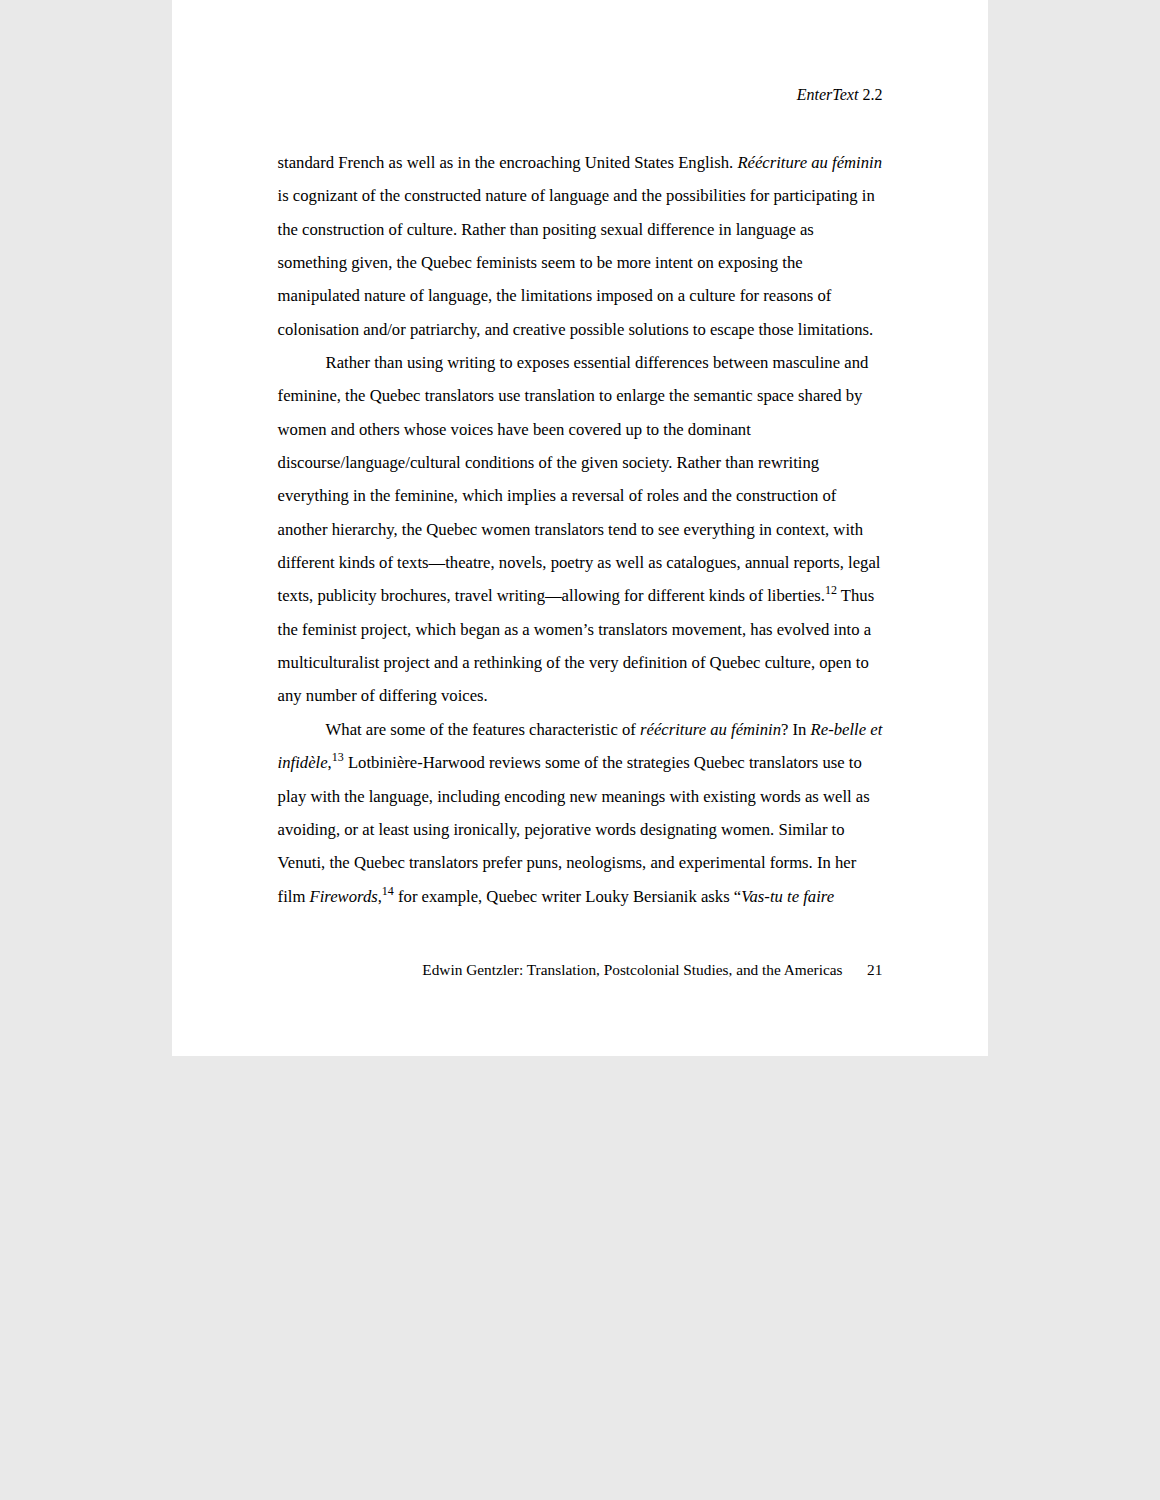EnterText 2.2
standard French as well as in the encroaching United States English. Réécriture au féminin is cognizant of the constructed nature of language and the possibilities for participating in the construction of culture. Rather than positing sexual difference in language as something given, the Quebec feminists seem to be more intent on exposing the manipulated nature of language, the limitations imposed on a culture for reasons of colonisation and/or patriarchy, and creative possible solutions to escape those limitations.
Rather than using writing to exposes essential differences between masculine and feminine, the Quebec translators use translation to enlarge the semantic space shared by women and others whose voices have been covered up to the dominant discourse/language/cultural conditions of the given society. Rather than rewriting everything in the feminine, which implies a reversal of roles and the construction of another hierarchy, the Quebec women translators tend to see everything in context, with different kinds of texts—theatre, novels, poetry as well as catalogues, annual reports, legal texts, publicity brochures, travel writing—allowing for different kinds of liberties.12 Thus the feminist project, which began as a women’s translators movement, has evolved into a multiculturalist project and a rethinking of the very definition of Quebec culture, open to any number of differing voices.
What are some of the features characteristic of réécriture au féminin? In Re-belle et infidèle,13 Lotbinière-Harwood reviews some of the strategies Quebec translators use to play with the language, including encoding new meanings with existing words as well as avoiding, or at least using ironically, pejorative words designating women. Similar to Venuti, the Quebec translators prefer puns, neologisms, and experimental forms. In her film Firewords,14 for example, Quebec writer Louky Bersianik asks “Vas-tu te faire
Edwin Gentzler: Translation, Postcolonial Studies, and the Americas21